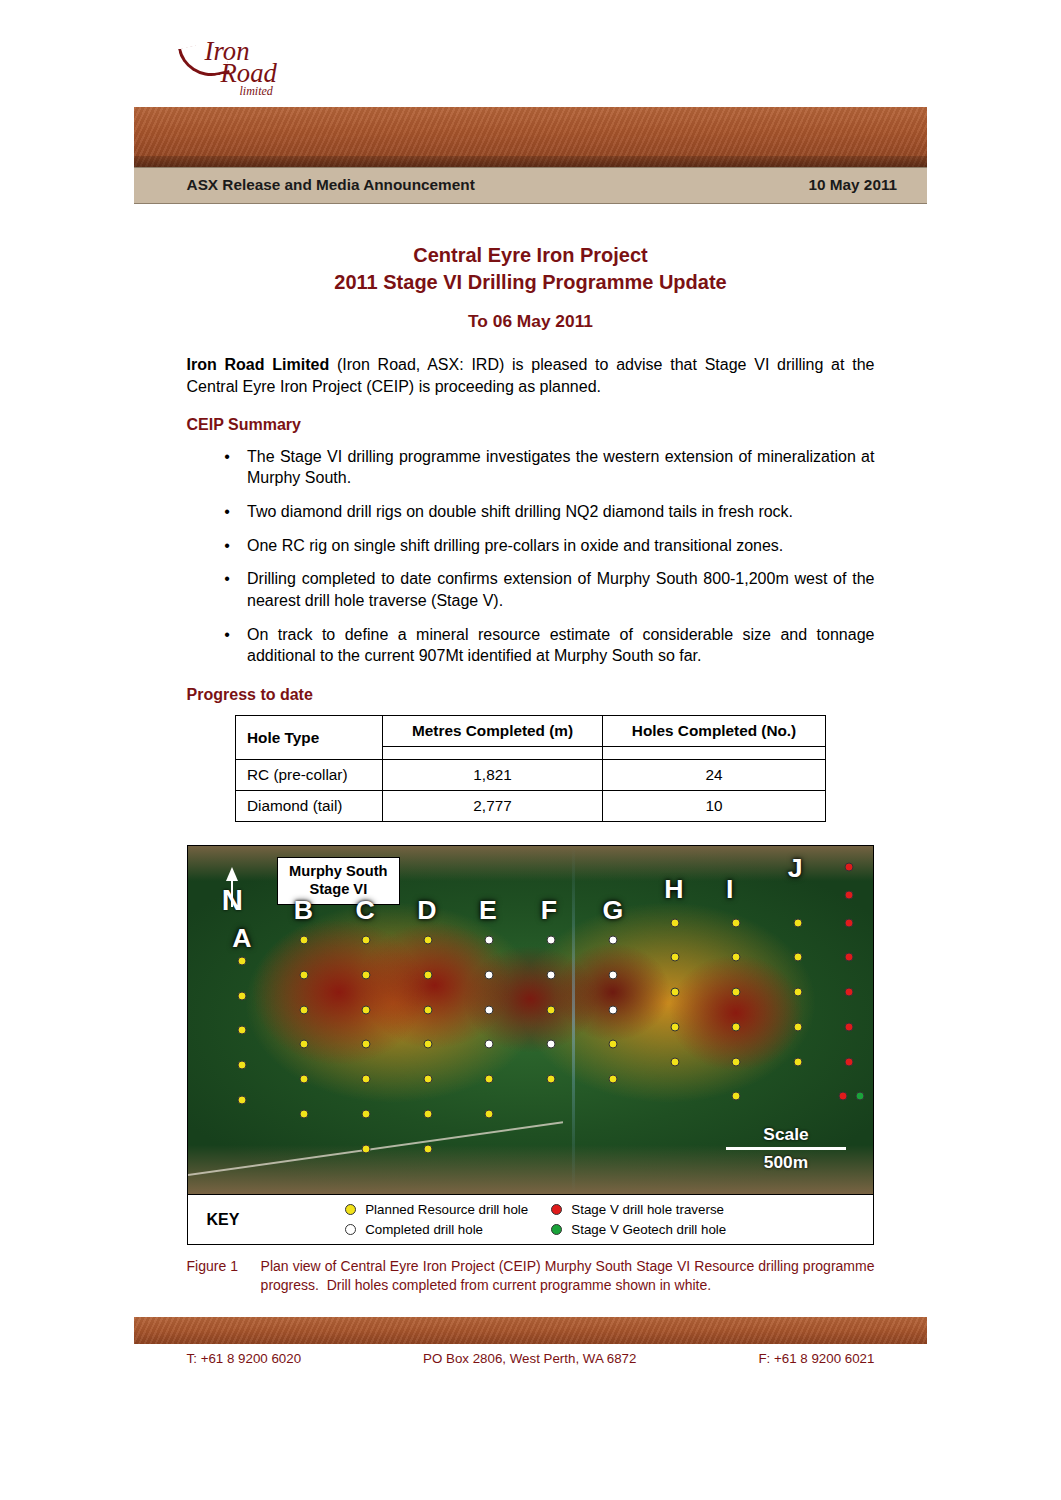Iron Road limited
ASX Release and Media Announcement 10 May 2011
Central Eyre Iron Project
2011 Stage VI Drilling Programme Update
To 06 May 2011
Iron Road Limited (Iron Road, ASX: IRD) is pleased to advise that Stage VI drilling at the Central Eyre Iron Project (CEIP) is proceeding as planned.
CEIP Summary
The Stage VI drilling programme investigates the western extension of mineralization at Murphy South.
Two diamond drill rigs on double shift drilling NQ2 diamond tails in fresh rock.
One RC rig on single shift drilling pre-collars in oxide and transitional zones.
Drilling completed to date confirms extension of Murphy South 800-1,200m west of the nearest drill hole traverse (Stage V).
On track to define a mineral resource estimate of considerable size and tonnage additional to the current 907Mt identified at Murphy South so far.
Progress to date
| Hole Type | Metres Completed (m) | Holes Completed (No.) |
| --- | --- | --- |
| RC (pre-collar) | 1,821 | 24 |
| Diamond (tail) | 2,777 | 10 |
N
Murphy South
Stage VI
A
B
C
D
E
F
G
H
I
J
Scale
500m
KEY
Planned Resource drill hole
Completed drill hole
Stage V drill hole traverse
Stage V Geotech drill hole
Figure 1
Plan view of Central Eyre Iron Project (CEIP) Murphy South Stage VI Resource drilling programme progress. Drill holes completed from current programme shown in white.
T: +61 8 9200 6020 PO Box 2806, West Perth, WA 6872 F: +61 8 9200 6021